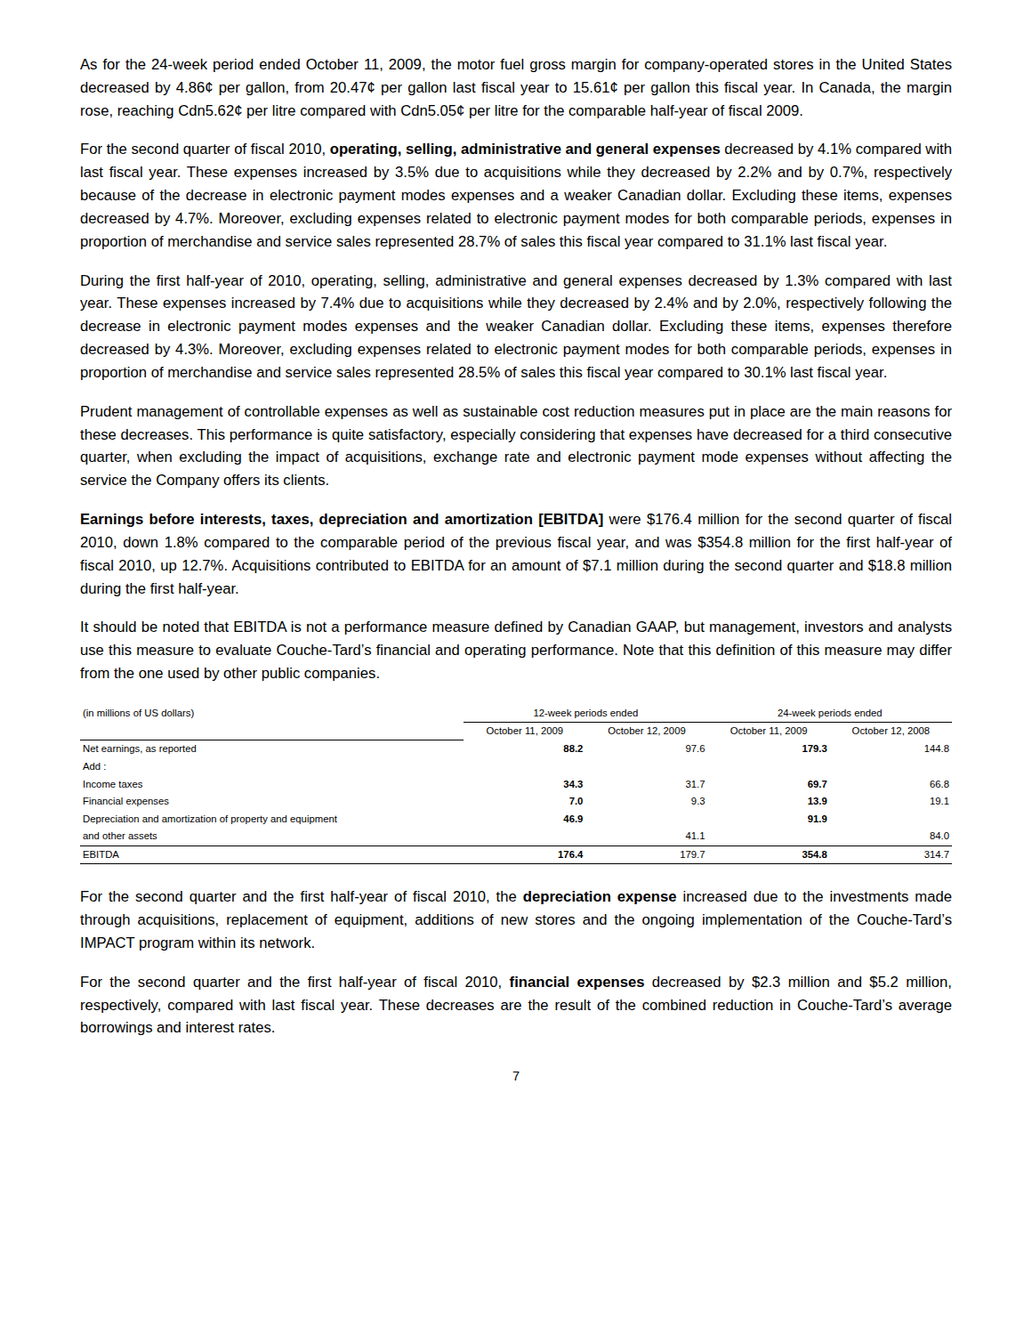As for the 24-week period ended October 11, 2009, the motor fuel gross margin for company-operated stores in the United States decreased by 4.86¢ per gallon, from 20.47¢ per gallon last fiscal year to 15.61¢ per gallon this fiscal year. In Canada, the margin rose, reaching Cdn5.62¢ per litre compared with Cdn5.05¢ per litre for the comparable half-year of fiscal 2009.
For the second quarter of fiscal 2010, operating, selling, administrative and general expenses decreased by 4.1% compared with last fiscal year. These expenses increased by 3.5% due to acquisitions while they decreased by 2.2% and by 0.7%, respectively because of the decrease in electronic payment modes expenses and a weaker Canadian dollar. Excluding these items, expenses decreased by 4.7%. Moreover, excluding expenses related to electronic payment modes for both comparable periods, expenses in proportion of merchandise and service sales represented 28.7% of sales this fiscal year compared to 31.1% last fiscal year.
During the first half-year of 2010, operating, selling, administrative and general expenses decreased by 1.3% compared with last year. These expenses increased by 7.4% due to acquisitions while they decreased by 2.4% and by 2.0%, respectively following the decrease in electronic payment modes expenses and the weaker Canadian dollar. Excluding these items, expenses therefore decreased by 4.3%. Moreover, excluding expenses related to electronic payment modes for both comparable periods, expenses in proportion of merchandise and service sales represented 28.5% of sales this fiscal year compared to 30.1% last fiscal year.
Prudent management of controllable expenses as well as sustainable cost reduction measures put in place are the main reasons for these decreases. This performance is quite satisfactory, especially considering that expenses have decreased for a third consecutive quarter, when excluding the impact of acquisitions, exchange rate and electronic payment mode expenses without affecting the service the Company offers its clients.
Earnings before interests, taxes, depreciation and amortization [EBITDA] were $176.4 million for the second quarter of fiscal 2010, down 1.8% compared to the comparable period of the previous fiscal year, and was $354.8 million for the first half-year of fiscal 2010, up 12.7%. Acquisitions contributed to EBITDA for an amount of $7.1 million during the second quarter and $18.8 million during the first half-year.
It should be noted that EBITDA is not a performance measure defined by Canadian GAAP, but management, investors and analysts use this measure to evaluate Couche-Tard’s financial and operating performance. Note that this definition of this measure may differ from the one used by other public companies.
| (in millions of US dollars) | 12-week periods ended | 24-week periods ended |
| | October 11, 2009 | October 12, 2009 | October 11, 2009 | October 12, 2008 |
| Net earnings, as reported | 88.2 | 97.6 | 179.3 | 144.8 |
| Add : | | | | |
| Income taxes | 34.3 | 31.7 | 69.7 | 66.8 |
| Financial expenses | 7.0 | 9.3 | 13.9 | 19.1 |
| Depreciation and amortization of property and equipment | 46.9 | | 91.9 | |
| and other assets | | 41.1 | | 84.0 |
| EBITDA | 176.4 | 179.7 | 354.8 | 314.7 |
For the second quarter and the first half-year of fiscal 2010, the depreciation expense increased due to the investments made through acquisitions, replacement of equipment, additions of new stores and the ongoing implementation of the Couche-Tard’s IMPACT program within its network.
For the second quarter and the first half-year of fiscal 2010, financial expenses decreased by $2.3 million and $5.2 million, respectively, compared with last fiscal year. These decreases are the result of the combined reduction in Couche-Tard’s average borrowings and interest rates.
7